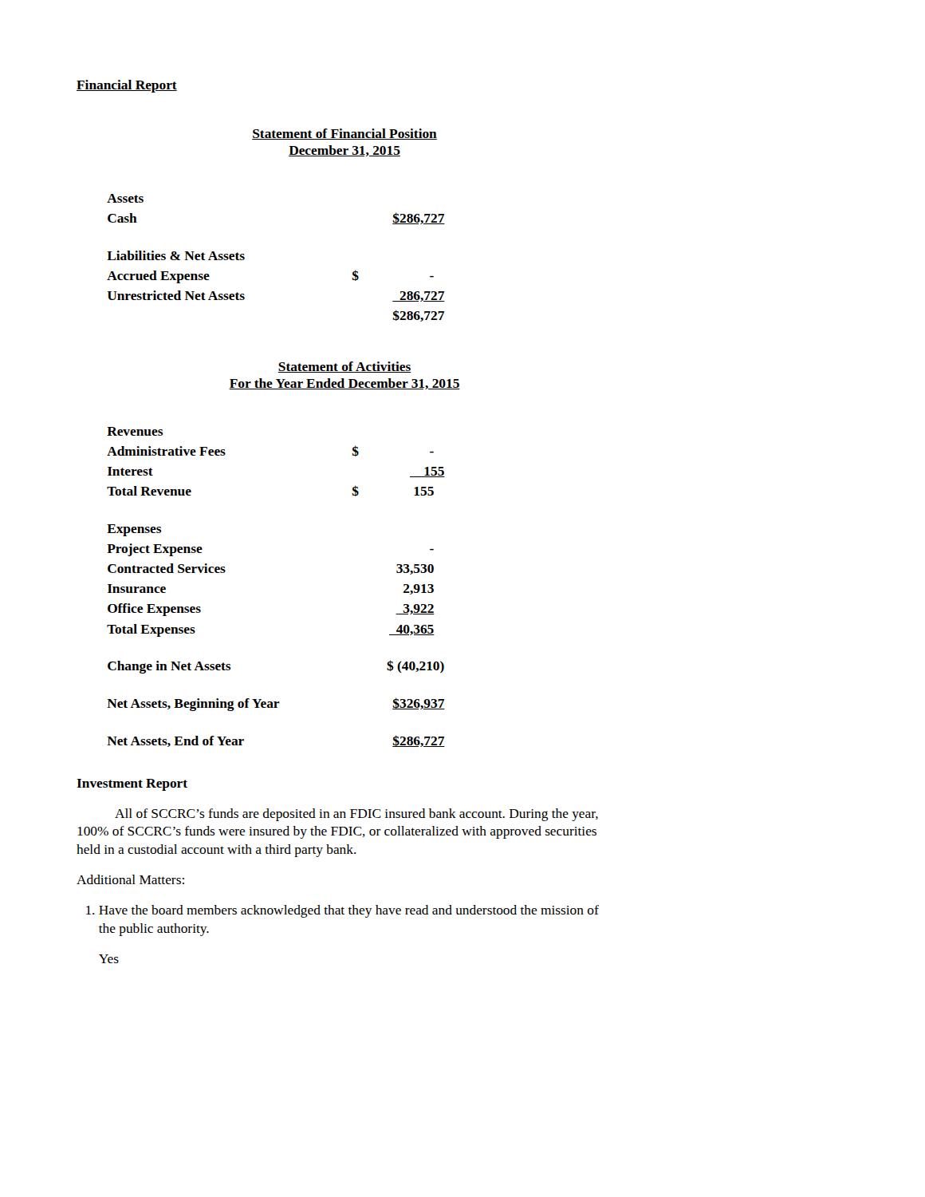Financial Report
Statement of Financial Position
December 31, 2015
| Assets | | |
| Cash | | $286,727 |
| Liabilities & Net Assets | | |
| Accrued Expense | $ | - |
| Unrestricted Net Assets | | 286,727 |
| | | $286,727 |
Statement of Activities
For the Year Ended December 31, 2015
| Revenues | | |
| Administrative Fees | $ | - |
| Interest | | 155 |
| Total Revenue | $ | 155 |
| Expenses | | |
| Project Expense | | - |
| Contracted Services | | 33,530 |
| Insurance | | 2,913 |
| Office Expenses | | 3,922 |
| Total Expenses | | 40,365 |
| Change in Net Assets | | $ (40,210) |
| Net Assets, Beginning of Year | | $326,937 |
| Net Assets, End of Year | | $286,727 |
Investment Report
All of SCCRC’s funds are deposited in an FDIC insured bank account. During the year, 100% of SCCRC’s funds were insured by the FDIC, or collateralized with approved securities held in a custodial account with a third party bank.
Additional Matters:
Have the board members acknowledged that they have read and understood the mission of the public authority.
Yes